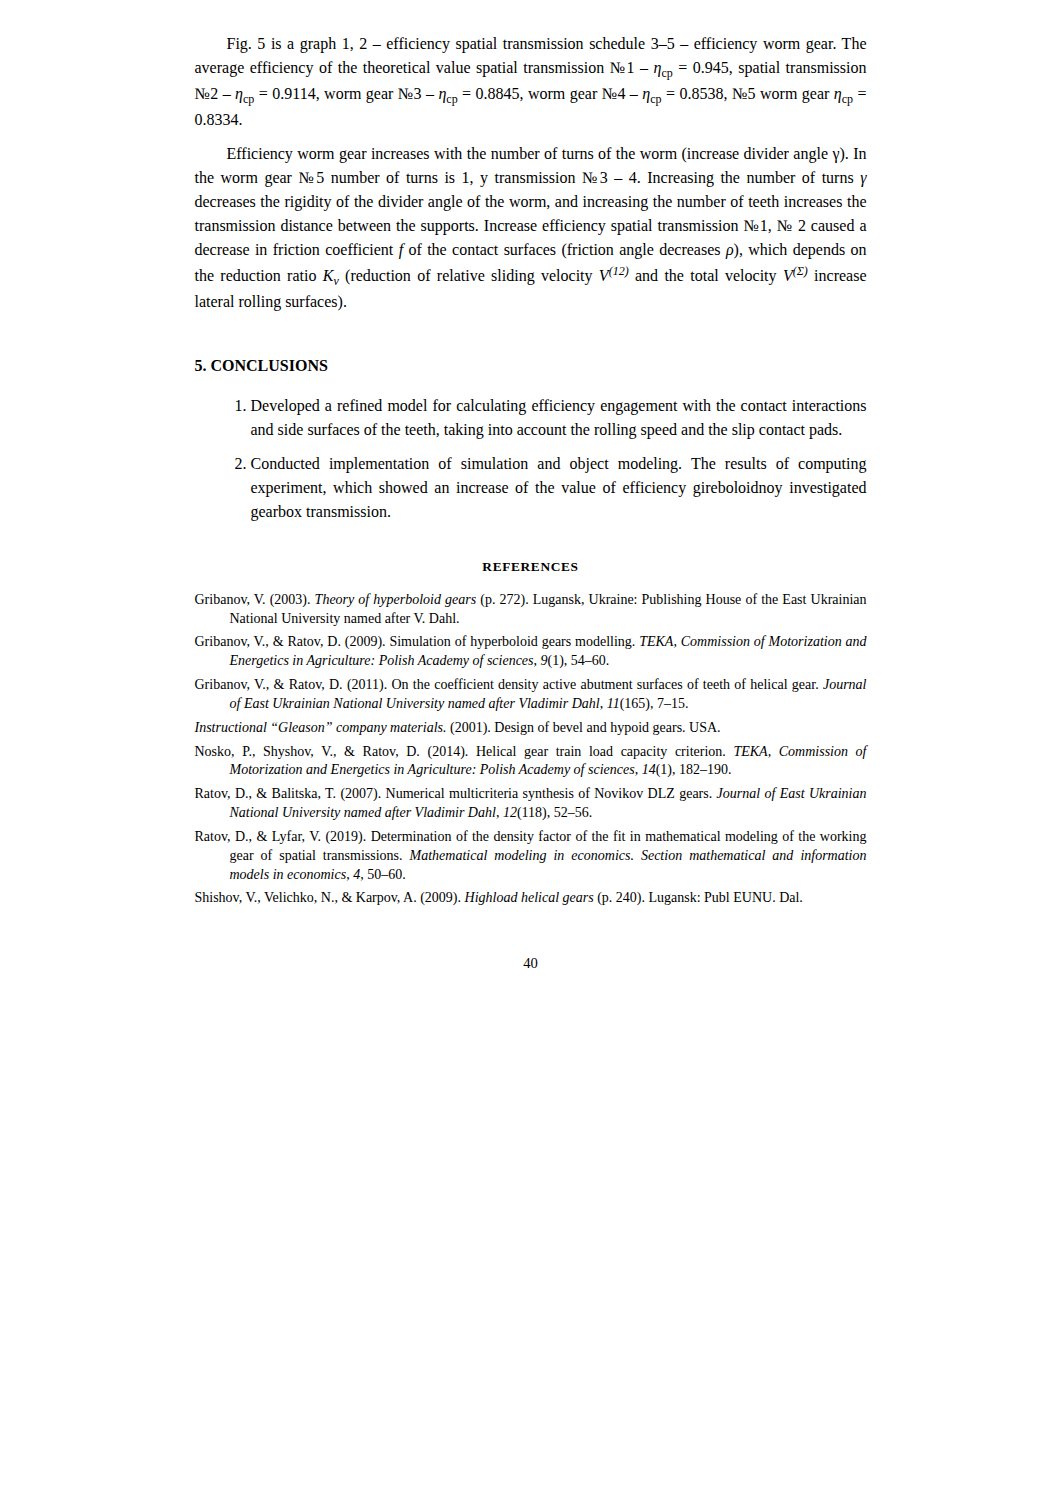Fig. 5 is a graph 1, 2 – efficiency spatial transmission schedule 3–5 – efficiency worm gear. The average efficiency of the theoretical value spatial transmission №1 – ηcp = 0.945, spatial transmission №2 – ηcp = 0.9114, worm gear №3 – ηcp = 0.8845, worm gear №4 – ηcp = 0.8538, №5 worm gear ηcp = 0.8334.
Efficiency worm gear increases with the number of turns of the worm (increase divider angle γ). In the worm gear №5 number of turns is 1, y transmission №3 – 4. Increasing the number of turns γ decreases the rigidity of the divider angle of the worm, and increasing the number of teeth increases the transmission distance between the supports. Increase efficiency spatial transmission №1, № 2 caused a decrease in friction coefficient f of the contact surfaces (friction angle decreases ρ), which depends on the reduction ratio Kv (reduction of relative sliding velocity V(12) and the total velocity V(Σ) increase lateral rolling surfaces).
5. CONCLUSIONS
Developed a refined model for calculating efficiency engagement with the contact interactions and side surfaces of the teeth, taking into account the rolling speed and the slip contact pads.
Conducted implementation of simulation and object modeling. The results of computing experiment, which showed an increase of the value of efficiency gireboloidnoy investigated gearbox transmission.
REFERENCES
Gribanov, V. (2003). Theory of hyperboloid gears (p. 272). Lugansk, Ukraine: Publishing House of the East Ukrainian National University named after V. Dahl.
Gribanov, V., & Ratov, D. (2009). Simulation of hyperboloid gears modelling. TEKA, Commission of Motorization and Energetics in Agriculture: Polish Academy of sciences, 9(1), 54–60.
Gribanov, V., & Ratov, D. (2011). On the coefficient density active abutment surfaces of teeth of helical gear. Journal of East Ukrainian National University named after Vladimir Dahl, 11(165), 7–15.
Instructional “Gleason” company materials. (2001). Design of bevel and hypoid gears. USA.
Nosko, P., Shyshov, V., & Ratov, D. (2014). Helical gear train load capacity criterion. TEKA, Commission of Motorization and Energetics in Agriculture: Polish Academy of sciences, 14(1), 182–190.
Ratov, D., & Balitska, T. (2007). Numerical multicriteria synthesis of Novikov DLZ gears. Journal of East Ukrainian National University named after Vladimir Dahl, 12(118), 52–56.
Ratov, D., & Lyfar, V. (2019). Determination of the density factor of the fit in mathematical modeling of the working gear of spatial transmissions. Mathematical modeling in economics. Section mathematical and information models in economics, 4, 50–60.
Shishov, V., Velichko, N., & Karpov, A. (2009). Highload helical gears (p. 240). Lugansk: Publ EUNU. Dal.
40